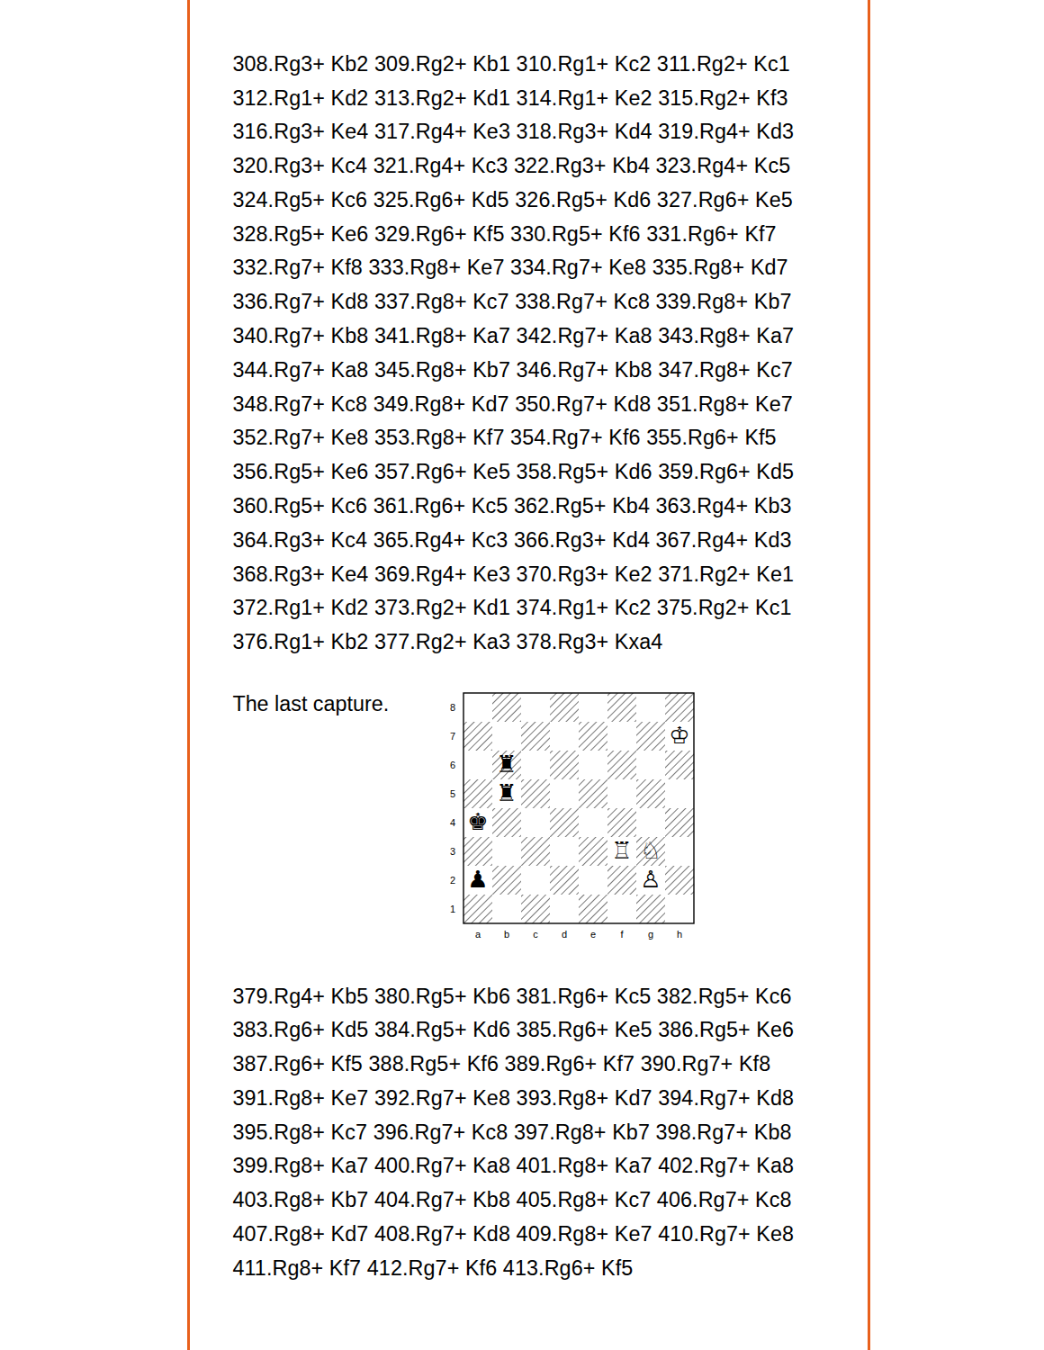308.Rg3+ Kb2 309.Rg2+ Kb1 310.Rg1+ Kc2 311.Rg2+ Kc1 312.Rg1+ Kd2 313.Rg2+ Kd1 314.Rg1+ Ke2 315.Rg2+ Kf3 316.Rg3+ Ke4 317.Rg4+ Ke3 318.Rg3+ Kd4 319.Rg4+ Kd3 320.Rg3+ Kc4 321.Rg4+ Kc3 322.Rg3+ Kb4 323.Rg4+ Kc5 324.Rg5+ Kc6 325.Rg6+ Kd5 326.Rg5+ Kd6 327.Rg6+ Ke5 328.Rg5+ Ke6 329.Rg6+ Kf5 330.Rg5+ Kf6 331.Rg6+ Kf7 332.Rg7+ Kf8 333.Rg8+ Ke7 334.Rg7+ Ke8 335.Rg8+ Kd7 336.Rg7+ Kd8 337.Rg8+ Kc7 338.Rg7+ Kc8 339.Rg8+ Kb7 340.Rg7+ Kb8 341.Rg8+ Ka7 342.Rg7+ Ka8 343.Rg8+ Ka7 344.Rg7+ Ka8 345.Rg8+ Kb7 346.Rg7+ Kb8 347.Rg8+ Kc7 348.Rg7+ Kc8 349.Rg8+ Kd7 350.Rg7+ Kd8 351.Rg8+ Ke7 352.Rg7+ Ke8 353.Rg8+ Kf7 354.Rg7+ Kf6 355.Rg6+ Kf5 356.Rg5+ Ke6 357.Rg6+ Ke5 358.Rg5+ Kd6 359.Rg6+ Kd5 360.Rg5+ Kc6 361.Rg6+ Kc5 362.Rg5+ Kb4 363.Rg4+ Kb3 364.Rg3+ Kc4 365.Rg4+ Kc3 366.Rg3+ Kd4 367.Rg4+ Kd3 368.Rg3+ Ke4 369.Rg4+ Ke3 370.Rg3+ Ke2 371.Rg2+ Ke1 372.Rg1+ Kd2 373.Rg2+ Kd1 374.Rg1+ Kc2 375.Rg2+ Kc1 376.Rg1+ Kb2 377.Rg2+ Ka3 378.Rg3+ Kxa4
The last capture.
8 7 6 5 4 3 2 1 a b c d e f g h ♔ ♜ ♜ ♚ ♖ ♘ ♟ ♙
379.Rg4+ Kb5 380.Rg5+ Kb6 381.Rg6+ Kc5 382.Rg5+ Kc6 383.Rg6+ Kd5 384.Rg5+ Kd6 385.Rg6+ Ke5 386.Rg5+ Ke6 387.Rg6+ Kf5 388.Rg5+ Kf6 389.Rg6+ Kf7 390.Rg7+ Kf8 391.Rg8+ Ke7 392.Rg7+ Ke8 393.Rg8+ Kd7 394.Rg7+ Kd8 395.Rg8+ Kc7 396.Rg7+ Kc8 397.Rg8+ Kb7 398.Rg7+ Kb8 399.Rg8+ Ka7 400.Rg7+ Ka8 401.Rg8+ Ka7 402.Rg7+ Ka8 403.Rg8+ Kb7 404.Rg7+ Kb8 405.Rg8+ Kc7 406.Rg7+ Kc8 407.Rg8+ Kd7 408.Rg7+ Kd8 409.Rg8+ Ke7 410.Rg7+ Ke8 411.Rg8+ Kf7 412.Rg7+ Kf6 413.Rg6+ Kf5